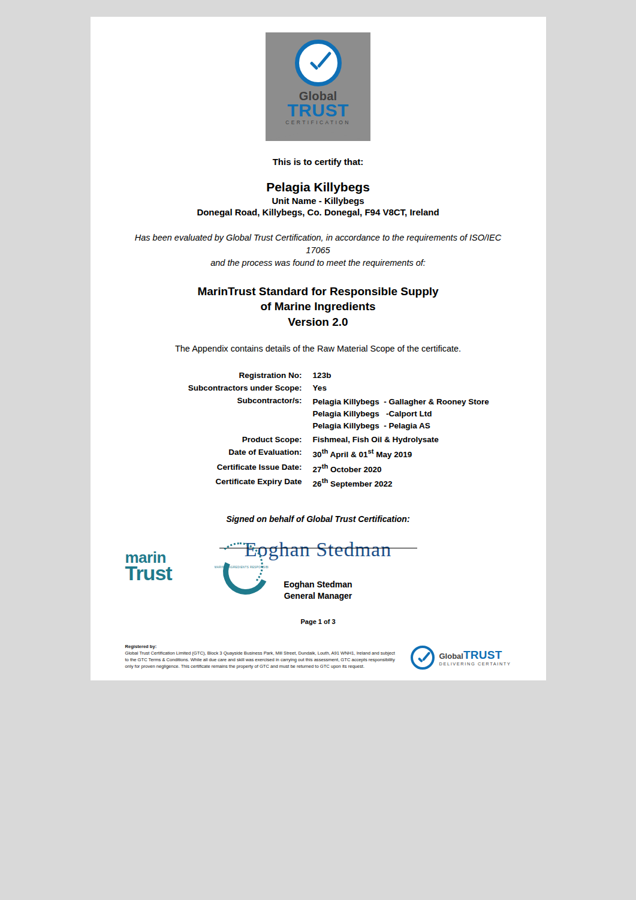Global
TRUST
CERTIFICATION
This is to certify that:
Pelagia Killybegs
Unit Name - Killybegs
Donegal Road, Killybegs, Co. Donegal, F94 V8CT, Ireland
Has been evaluated by Global Trust Certification, in accordance to the requirements of ISO/IEC 17065
and the process was found to meet the requirements of:
MarinTrust Standard for Responsible Supply
of Marine Ingredients
Version 2.0
The Appendix contains details of the Raw Material Scope of the certificate.
| Registration No: | 123b |
| Subcontractors under Scope: | Yes |
| Subcontractor/s: | Pelagia Killybegs - Gallagher & Rooney Store Pelagia Killybegs -Calport Ltd Pelagia Killybegs - Pelagia AS |
| Product Scope: | Fishmeal, Fish Oil & Hydrolysate |
| Date of Evaluation: | 30 th April & 01 st May 2019 |
| Certificate Issue Date: | 27 th October 2020 |
| Certificate Expiry Date | 26 th September 2022 |
Signed on behalf of Global Trust Certification:
Eoghan Stedman
Eoghan Stedman
General Manager
Page 1 of 3
marin Trust
Registered by:
Global Trust Certification Limited (GTC), Block 3 Quayside Business Park, Mill Street, Dundalk, Louth, A91 WNH1, Ireland and subject to the GTC Terms & Conditions. While all due care and skill was exercised in carrying out this assessment, GTC accepts responsibility only for proven negligence. This certificate remains the property of GTC and must be returned to GTC upon its request.
Global TRUST
DELIVERING CERTAINTY